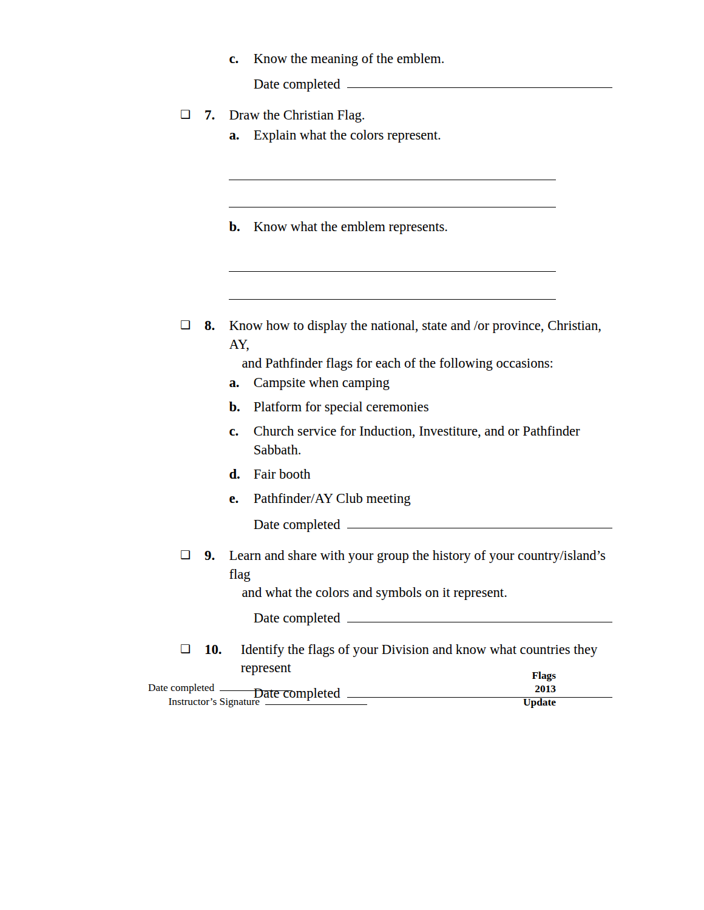c.
Know the meaning of the emblem.
Date completed
❑
7.
Draw the Christian Flag.
a.
Explain what the colors represent.
b.
Know what the emblem represents.
❑
8.
Know how to display the national, state and /or province, Christian, AY,
and Pathfinder flags for each of the following occasions:
a.
Campsite when camping
b.
Platform for special ceremonies
c.
Church service for Induction, Investiture, and or Pathfinder Sabbath.
d.
Fair booth
e.
Pathfinder/AY Club meeting
Date completed
❑
9.
Learn and share with your group the history of your country/island’s flag
and what the colors and symbols on it represent.
Date completed
❑
10.
Identify the flags of your Division and know what countries they represent
Date completed
Date completed Instructor’s Signature
Flags
2013 Update